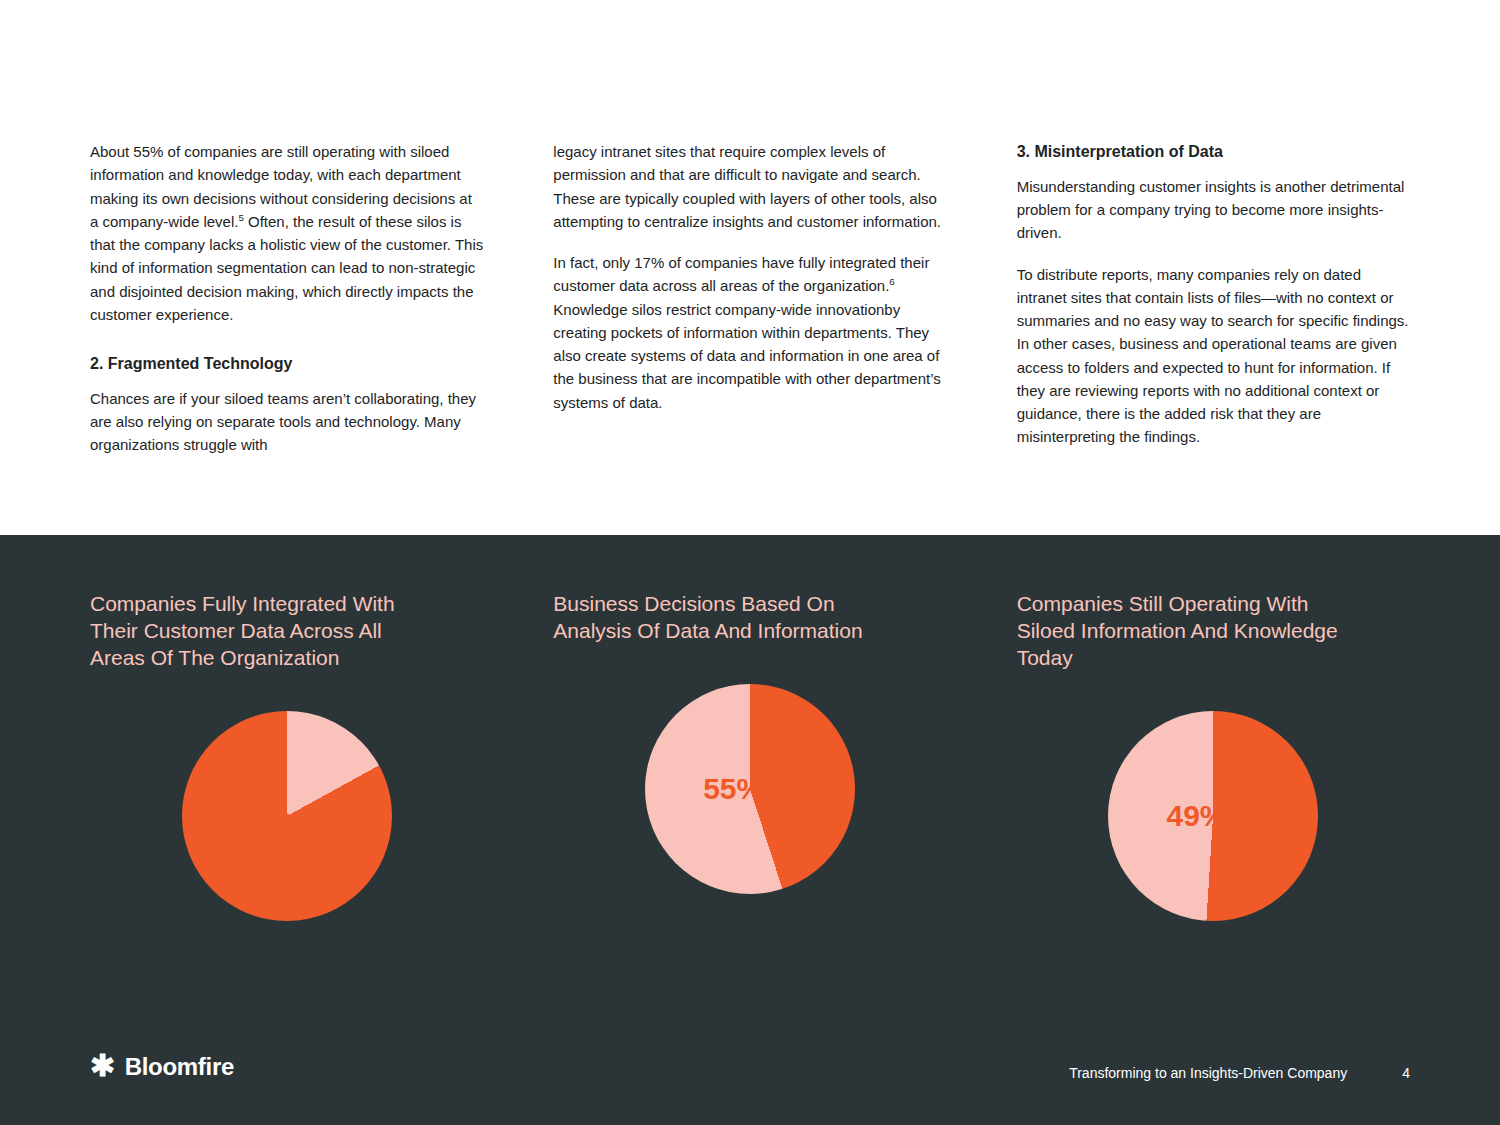About 55% of companies are still operating with siloed information and knowledge today, with each department making its own decisions without considering decisions at a company-wide level.5 Often, the result of these silos is that the company lacks a holistic view of the customer. This kind of information segmentation can lead to non-strategic and disjointed decision making, which directly impacts the customer experience.
2. Fragmented Technology
Chances are if your siloed teams aren’t collaborating, they are also relying on separate tools and technology. Many organizations struggle with
legacy intranet sites that require complex levels of permission and that are difficult to navigate and search. These are typically coupled with layers of other tools, also attempting to centralize insights and customer information.
In fact, only 17% of companies have fully integrated their customer data across all areas of the organization.6 Knowledge silos restrict company-wide innovationby creating pockets of information within departments. They also create systems of data and information in one area of the business that are incompatible with other department’s systems of data.
3. Misinterpretation of Data
Misunderstanding customer insights is another detrimental problem for a company trying to become more insights-driven.
To distribute reports, many companies rely on dated intranet sites that contain lists of files—with no context or summaries and no easy way to search for specific findings. In other cases, business and operational teams are given access to folders and expected to hunt for information. If they are reviewing reports with no additional context or guidance, there is the added risk that they are misinterpreting the findings.
Companies Fully Integrated With Their Customer Data Across All Areas Of The Organization
17%
Business Decisions Based On Analysis Of Data And Information
55%
Companies Still Operating With Siloed Information And Knowledge Today
49%
✱Bloomfire
Transforming to an Insights-Driven Company 4